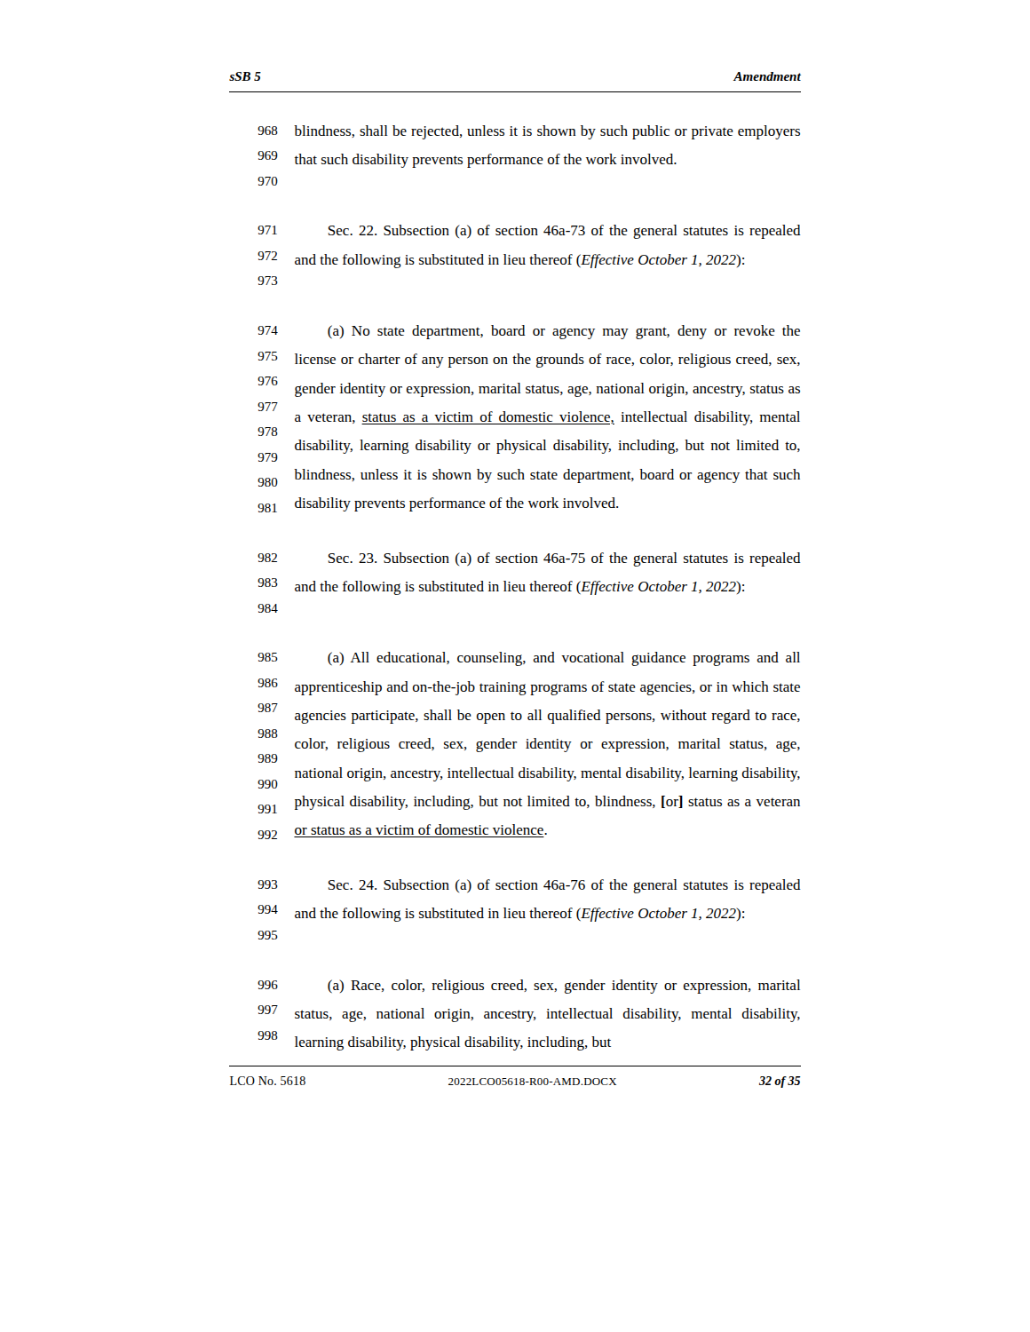sSB 5 Amendment
968 969 970
blindness, shall be rejected, unless it is shown by such public or private employers that such disability prevents performance of the work involved.
971 972 973
Sec. 22. Subsection (a) of section 46a-73 of the general statutes is repealed and the following is substituted in lieu thereof (Effective October 1, 2022):
974 975 976 977 978 979 980 981
(a) No state department, board or agency may grant, deny or revoke the license or charter of any person on the grounds of race, color, religious creed, sex, gender identity or expression, marital status, age, national origin, ancestry, status as a veteran, status as a victim of domestic violence, intellectual disability, mental disability, learning disability or physical disability, including, but not limited to, blindness, unless it is shown by such state department, board or agency that such disability prevents performance of the work involved.
982 983 984
Sec. 23. Subsection (a) of section 46a-75 of the general statutes is repealed and the following is substituted in lieu thereof (Effective October 1, 2022):
985 986 987 988 989 990 991 992
(a) All educational, counseling, and vocational guidance programs and all apprenticeship and on-the-job training programs of state agencies, or in which state agencies participate, shall be open to all qualified persons, without regard to race, color, religious creed, sex, gender identity or expression, marital status, age, national origin, ancestry, intellectual disability, mental disability, learning disability, physical disability, including, but not limited to, blindness, [or] status as a veteran or status as a victim of domestic violence.
993 994 995
Sec. 24. Subsection (a) of section 46a-76 of the general statutes is repealed and the following is substituted in lieu thereof (Effective October 1, 2022):
996 997 998
(a) Race, color, religious creed, sex, gender identity or expression, marital status, age, national origin, ancestry, intellectual disability, mental disability, learning disability, physical disability, including, but
LCO No. 5618 2022LCO05618-R00-AMD.DOCX 32 of 35